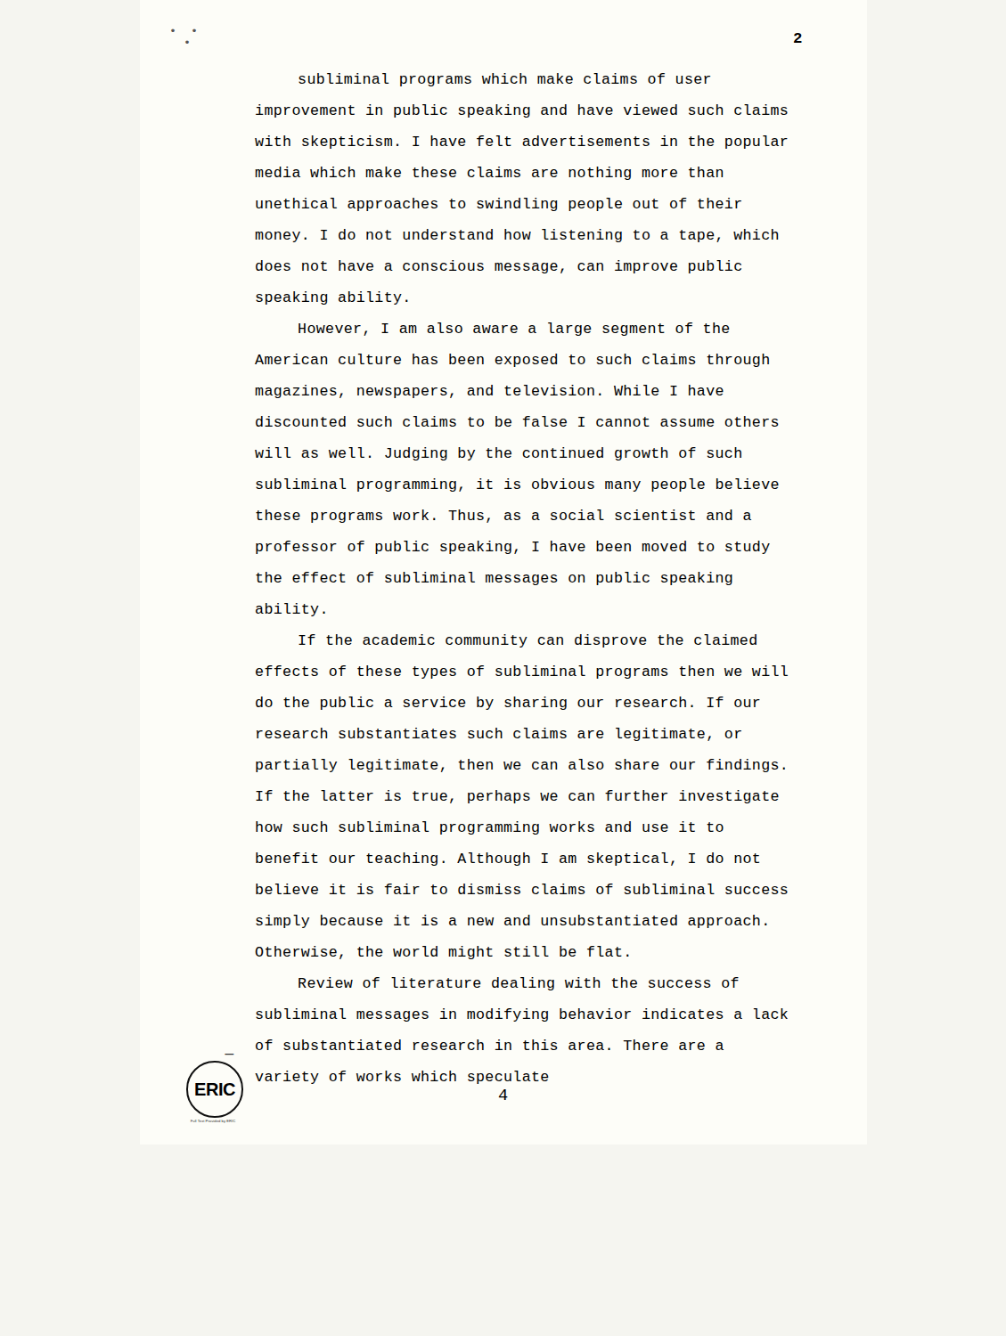• •
•
2
subliminal programs which make claims of user improvement in public speaking and have viewed such claims with skepticism. I have felt advertisements in the popular media which make these claims are nothing more than unethical approaches to swindling people out of their money. I do not understand how listening to a tape, which does not have a conscious message, can improve public speaking ability.
However, I am also aware a large segment of the American culture has been exposed to such claims through magazines, newspapers, and television. While I have discounted such claims to be false I cannot assume others will as well. Judging by the continued growth of such subliminal programming, it is obvious many people believe these programs work. Thus, as a social scientist and a professor of public speaking, I have been moved to study the effect of subliminal messages on public speaking ability.
If the academic community can disprove the claimed effects of these types of subliminal programs then we will do the public a service by sharing our research. If our research substantiates such claims are legitimate, or partially legitimate, then we can also share our findings. If the latter is true, perhaps we can further investigate how such subliminal programming works and use it to benefit our teaching. Although I am skeptical, I do not believe it is fair to dismiss claims of subliminal success simply because it is a new and unsubstantiated approach. Otherwise, the world might still be flat.
Review of literature dealing with the success of subliminal messages in modifying behavior indicates a lack of substantiated research in this area. There are a variety of works which speculate
—
ERIC
Full Text Provided by ERIC
4